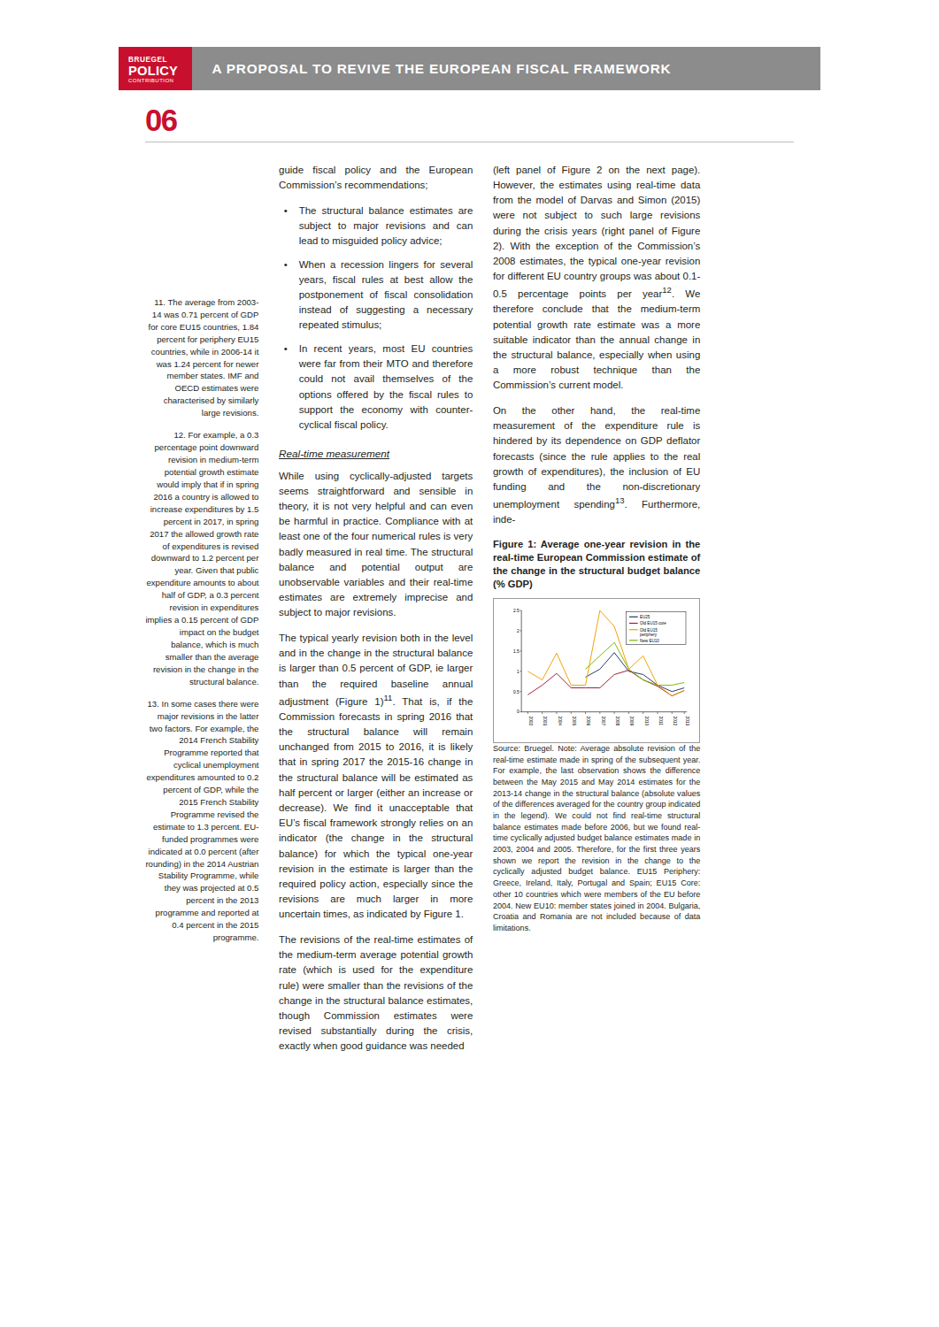BRUEGEL
POLICY
CONTRIBUTION
A proposal to revive the European fiscal framework
06
11. The average from 2003-14 was 0.71 percent of GDP for core EU15 countries, 1.84 percent for periphery EU15 countries, while in 2006-14 it was 1.24 percent for newer member states. IMF and OECD estimates were characterised by similarly large revisions.
12. For example, a 0.3 percentage point downward revision in medium-term potential growth estimate would imply that if in spring 2016 a country is allowed to increase expenditures by 1.5 percent in 2017, in spring 2017 the allowed growth rate of expenditures is revised downward to 1.2 percent per year. Given that public expenditure amounts to about half of GDP, a 0.3 percent revision in expenditures implies a 0.15 percent of GDP impact on the budget balance, which is much smaller than the average revision in the change in the structural balance.
13. In some cases there were major revisions in the latter two factors. For example, the 2014 French Stability Programme reported that cyclical unemployment expenditures amounted to 0.2 percent of GDP, while the 2015 French Stability Programme revised the estimate to 1.3 percent. EU-funded programmes were indicated at 0.0 percent (after rounding) in the 2014 Austrian Stability Programme, while they was projected at 0.5 percent in the 2013 programme and reported at 0.4 percent in the 2015 programme.
guide fiscal policy and the European Commission’s recommendations;
The structural balance estimates are subject to major revisions and can lead to misguided policy advice;
When a recession lingers for several years, fiscal rules at best allow the postponement of fiscal consolidation instead of suggesting a necessary repeated stimulus;
In recent years, most EU countries were far from their MTO and therefore could not avail themselves of the options offered by the fiscal rules to support the economy with counter-cyclical fiscal policy.
Real-time measurement
While using cyclically-adjusted targets seems straightforward and sensible in theory, it is not very helpful and can even be harmful in practice. Compliance with at least one of the four numerical rules is very badly measured in real time. The structural balance and potential output are unobservable variables and their real-time estimates are extremely imprecise and subject to major revisions.
The typical yearly revision both in the level and in the change in the structural balance is larger than 0.5 percent of GDP, ie larger than the required baseline annual adjustment (Figure 1)11. That is, if the Commission forecasts in spring 2016 that the structural balance will remain unchanged from 2015 to 2016, it is likely that in spring 2017 the 2015-16 change in the structural balance will be estimated as half percent or larger (either an increase or decrease). We find it unacceptable that EU’s fiscal framework strongly relies on an indicator (the change in the structural balance) for which the typical one-year revision in the estimate is larger than the required policy action, especially since the revisions are much larger in more uncertain times, as indicated by Figure 1.
The revisions of the real-time estimates of the medium-term average potential growth rate (which is used for the expenditure rule) were smaller than the revisions of the change in the structural balance estimates, though Commission estimates were revised substantially during the crisis, exactly when good guidance was needed
(left panel of Figure 2 on the next page). However, the estimates using real-time data from the model of Darvas and Simon (2015) were not subject to such large revisions during the crisis years (right panel of Figure 2). With the exception of the Commission’s 2008 estimates, the typical one-year revision for different EU country groups was about 0.1-0.5 percentage points per year12. We therefore conclude that the medium-term potential growth rate estimate was a more suitable indicator than the annual change in the structural balance, especially when using a more robust technique than the Commission’s current model.
On the other hand, the real-time measurement of the expenditure rule is hindered by its dependence on GDP deflator forecasts (since the rule applies to the real growth of expenditures), the inclusion of EU funding and the non-discretionary unemployment spending13. Furthermore, inde-
Figure 1: Average one-year revision in the real-time European Commission estimate of the change in the structural budget balance (% GDP)
2.5 2 1.5 1 0.5 0 2002 2003 2004 2005 2006 2007 2008 2009 2010 2011 2012 2013 EU25 Old EU15 core Old EU15 periphery New EU10
Source: Bruegel. Note: Average absolute revision of the real-time estimate made in spring of the subsequent year. For example, the last observation shows the difference between the May 2015 and May 2014 estimates for the 2013-14 change in the structural balance (absolute values of the differences averaged for the country group indicated in the legend). We could not find real-time structural balance estimates made before 2006, but we found real-time cyclically adjusted budget balance estimates made in 2003, 2004 and 2005. Therefore, for the first three years shown we report the revision in the change to the cyclically adjusted budget balance. EU15 Periphery: Greece, Ireland, Italy, Portugal and Spain; EU15 Core: other 10 countries which were members of the EU before 2004. New EU10: member states joined in 2004. Bulgaria, Croatia and Romania are not included because of data limitations.